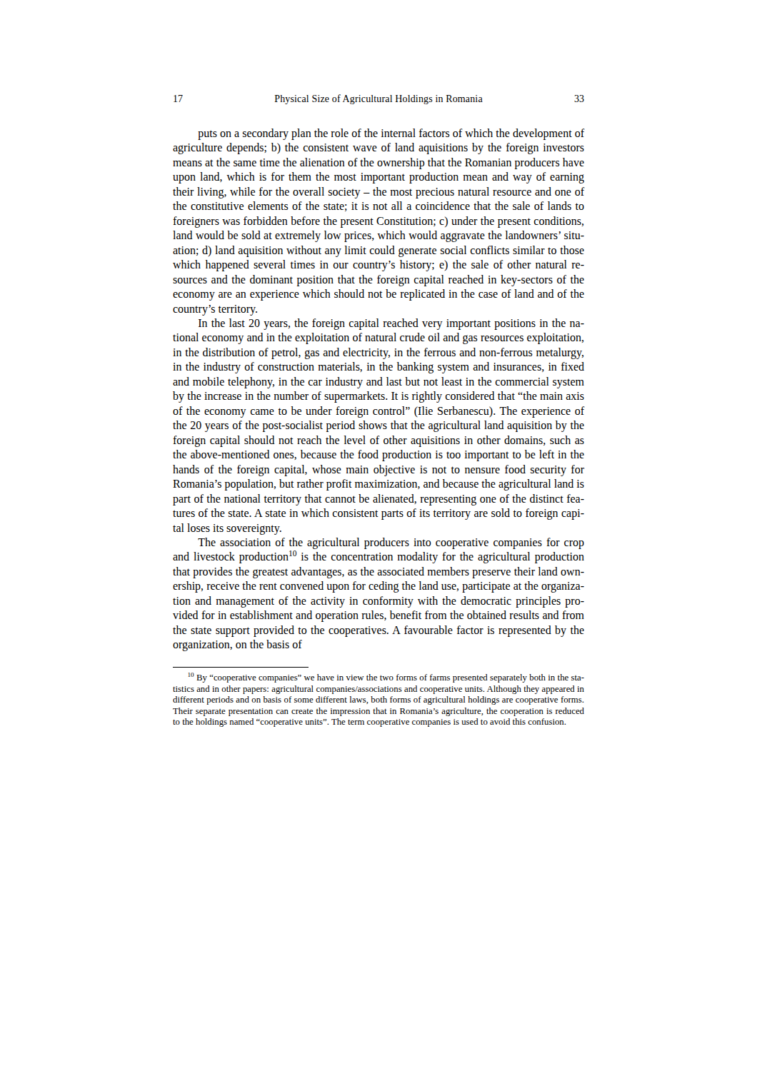17 Physical Size of Agricultural Holdings in Romania 33
puts on a secondary plan the role of the internal factors of which the development of agriculture depends; b) the consistent wave of land aquisitions by the foreign investors means at the same time the alienation of the ownership that the Romanian producers have upon land, which is for them the most important production mean and way of earning their living, while for the overall society – the most precious natural resource and one of the constitutive elements of the state; it is not all a coincidence that the sale of lands to foreigners was forbidden before the present Constitution; c) under the present conditions, land would be sold at extremely low prices, which would aggravate the landowners’ situation; d) land aquisition without any limit could generate social conflicts similar to those which happened several times in our country’s history; e) the sale of other natural resources and the dominant position that the foreign capital reached in key-sectors of the economy are an experience which should not be replicated in the case of land and of the country’s territory.
In the last 20 years, the foreign capital reached very important positions in the national economy and in the exploitation of natural crude oil and gas resources exploitation, in the distribution of petrol, gas and electricity, in the ferrous and non-ferrous metalurgy, in the industry of construction materials, in the banking system and insurances, in fixed and mobile telephony, in the car industry and last but not least in the commercial system by the increase in the number of supermarkets. It is rightly considered that “the main axis of the economy came to be under foreign control” (Ilie Serbanescu). The experience of the 20 years of the post-socialist period shows that the agricultural land aquisition by the foreign capital should not reach the level of other aquisitions in other domains, such as the above-mentioned ones, because the food production is too important to be left in the hands of the foreign capital, whose main objective is not to nensure food security for Romania’s population, but rather profit maximization, and because the agricultural land is part of the national territory that cannot be alienated, representing one of the distinct features of the state. A state in which consistent parts of its territory are sold to foreign capital loses its sovereignty.
The association of the agricultural producers into cooperative companies for crop and livestock production10 is the concentration modality for the agricultural production that provides the greatest advantages, as the associated members preserve their land ownership, receive the rent convened upon for ceding the land use, participate at the organization and management of the activity in conformity with the democratic principles provided for in establishment and operation rules, benefit from the obtained results and from the state support provided to the cooperatives. A favourable factor is represented by the organization, on the basis of
10 By “cooperative companies” we have in view the two forms of farms presented separately both in the statistics and in other papers: agricultural companies/associations and cooperative units. Although they appeared in different periods and on basis of some different laws, both forms of agricultural holdings are cooperative forms. Their separate presentation can create the impression that in Romania’s agriculture, the cooperation is reduced to the holdings named “cooperative units”. The term cooperative companies is used to avoid this confusion.